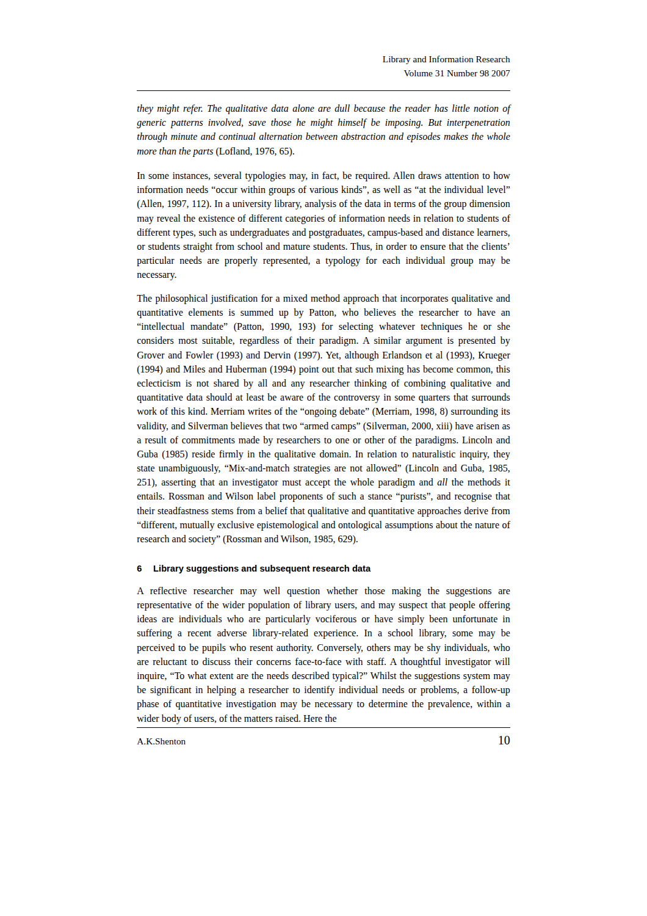Library and Information Research
Volume 31 Number 98 2007
they might refer. The qualitative data alone are dull because the reader has little notion of generic patterns involved, save those he might himself be imposing. But interpenetration through minute and continual alternation between abstraction and episodes makes the whole more than the parts (Lofland, 1976, 65).
In some instances, several typologies may, in fact, be required. Allen draws attention to how information needs “occur within groups of various kinds”, as well as “at the individual level” (Allen, 1997, 112). In a university library, analysis of the data in terms of the group dimension may reveal the existence of different categories of information needs in relation to students of different types, such as undergraduates and postgraduates, campus-based and distance learners, or students straight from school and mature students. Thus, in order to ensure that the clients’ particular needs are properly represented, a typology for each individual group may be necessary.
The philosophical justification for a mixed method approach that incorporates qualitative and quantitative elements is summed up by Patton, who believes the researcher to have an “intellectual mandate” (Patton, 1990, 193) for selecting whatever techniques he or she considers most suitable, regardless of their paradigm. A similar argument is presented by Grover and Fowler (1993) and Dervin (1997). Yet, although Erlandson et al (1993), Krueger (1994) and Miles and Huberman (1994) point out that such mixing has become common, this eclecticism is not shared by all and any researcher thinking of combining qualitative and quantitative data should at least be aware of the controversy in some quarters that surrounds work of this kind. Merriam writes of the “ongoing debate” (Merriam, 1998, 8) surrounding its validity, and Silverman believes that two “armed camps” (Silverman, 2000, xiii) have arisen as a result of commitments made by researchers to one or other of the paradigms. Lincoln and Guba (1985) reside firmly in the qualitative domain. In relation to naturalistic inquiry, they state unambiguously, “Mix-and-match strategies are not allowed” (Lincoln and Guba, 1985, 251), asserting that an investigator must accept the whole paradigm and all the methods it entails. Rossman and Wilson label proponents of such a stance “purists”, and recognise that their steadfastness stems from a belief that qualitative and quantitative approaches derive from “different, mutually exclusive epistemological and ontological assumptions about the nature of research and society” (Rossman and Wilson, 1985, 629).
6 Library suggestions and subsequent research data
A reflective researcher may well question whether those making the suggestions are representative of the wider population of library users, and may suspect that people offering ideas are individuals who are particularly vociferous or have simply been unfortunate in suffering a recent adverse library-related experience. In a school library, some may be perceived to be pupils who resent authority. Conversely, others may be shy individuals, who are reluctant to discuss their concerns face-to-face with staff. A thoughtful investigator will inquire, “To what extent are the needs described typical?” Whilst the suggestions system may be significant in helping a researcher to identify individual needs or problems, a follow-up phase of quantitative investigation may be necessary to determine the prevalence, within a wider body of users, of the matters raised. Here the
A.K.Shenton 10